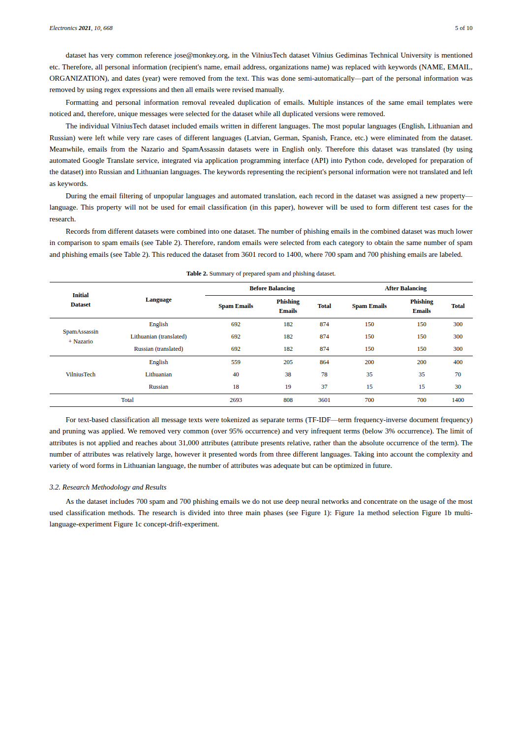Electronics 2021, 10, 668 5 of 10
dataset has very common reference jose@monkey.org, in the VilniusTech dataset Vilnius Gediminas Technical University is mentioned etc. Therefore, all personal information (recipient's name, email address, organizations name) was replaced with keywords (NAME, EMAIL, ORGANIZATION), and dates (year) were removed from the text. This was done semi-automatically—part of the personal information was removed by using regex expressions and then all emails were revised manually.
Formatting and personal information removal revealed duplication of emails. Multiple instances of the same email templates were noticed and, therefore, unique messages were selected for the dataset while all duplicated versions were removed.
The individual VilniusTech dataset included emails written in different languages. The most popular languages (English, Lithuanian and Russian) were left while very rare cases of different languages (Latvian, German, Spanish, France, etc.) were eliminated from the dataset. Meanwhile, emails from the Nazario and SpamAssassin datasets were in English only. Therefore this dataset was translated (by using automated Google Translate service, integrated via application programming interface (API) into Python code, developed for preparation of the dataset) into Russian and Lithuanian languages. The keywords representing the recipient's personal information were not translated and left as keywords.
During the email filtering of unpopular languages and automated translation, each record in the dataset was assigned a new property—language. This property will not be used for email classification (in this paper), however will be used to form different test cases for the research.
Records from different datasets were combined into one dataset. The number of phishing emails in the combined dataset was much lower in comparison to spam emails (see Table 2). Therefore, random emails were selected from each category to obtain the same number of spam and phishing emails (see Table 2). This reduced the dataset from 3601 record to 1400, where 700 spam and 700 phishing emails are labeled.
Table 2. Summary of prepared spam and phishing dataset.
| Initial Dataset | Language | Before Balancing | After Balancing |
| --- | --- | --- | --- |
| Spam Emails | Phishing Emails | Total | Spam Emails | Phishing Emails | Total |
| SpamAssassin + Nazario | English | 692 | 182 | 874 | 150 | 150 | 300 |
| Lithuanian (translated) | 692 | 182 | 874 | 150 | 150 | 300 |
| Russian (translated) | 692 | 182 | 874 | 150 | 150 | 300 |
| VilniusTech | English | 559 | 205 | 864 | 200 | 200 | 400 |
| Lithuanian | 40 | 38 | 78 | 35 | 35 | 70 |
| Russian | 18 | 19 | 37 | 15 | 15 | 30 |
| Total | 2693 | 808 | 3601 | 700 | 700 | 1400 |
For text-based classification all message texts were tokenized as separate terms (TF-IDF—term frequency-inverse document frequency) and pruning was applied. We removed very common (over 95% occurrence) and very infrequent terms (below 3% occurrence). The limit of attributes is not applied and reaches about 31,000 attributes (attribute presents relative, rather than the absolute occurrence of the term). The number of attributes was relatively large, however it presented words from three different languages. Taking into account the complexity and variety of word forms in Lithuanian language, the number of attributes was adequate but can be optimized in future.
3.2. Research Methodology and Results
As the dataset includes 700 spam and 700 phishing emails we do not use deep neural networks and concentrate on the usage of the most used classification methods. The research is divided into three main phases (see Figure 1): Figure 1a method selection Figure 1b multi-language-experiment Figure 1c concept-drift-experiment.